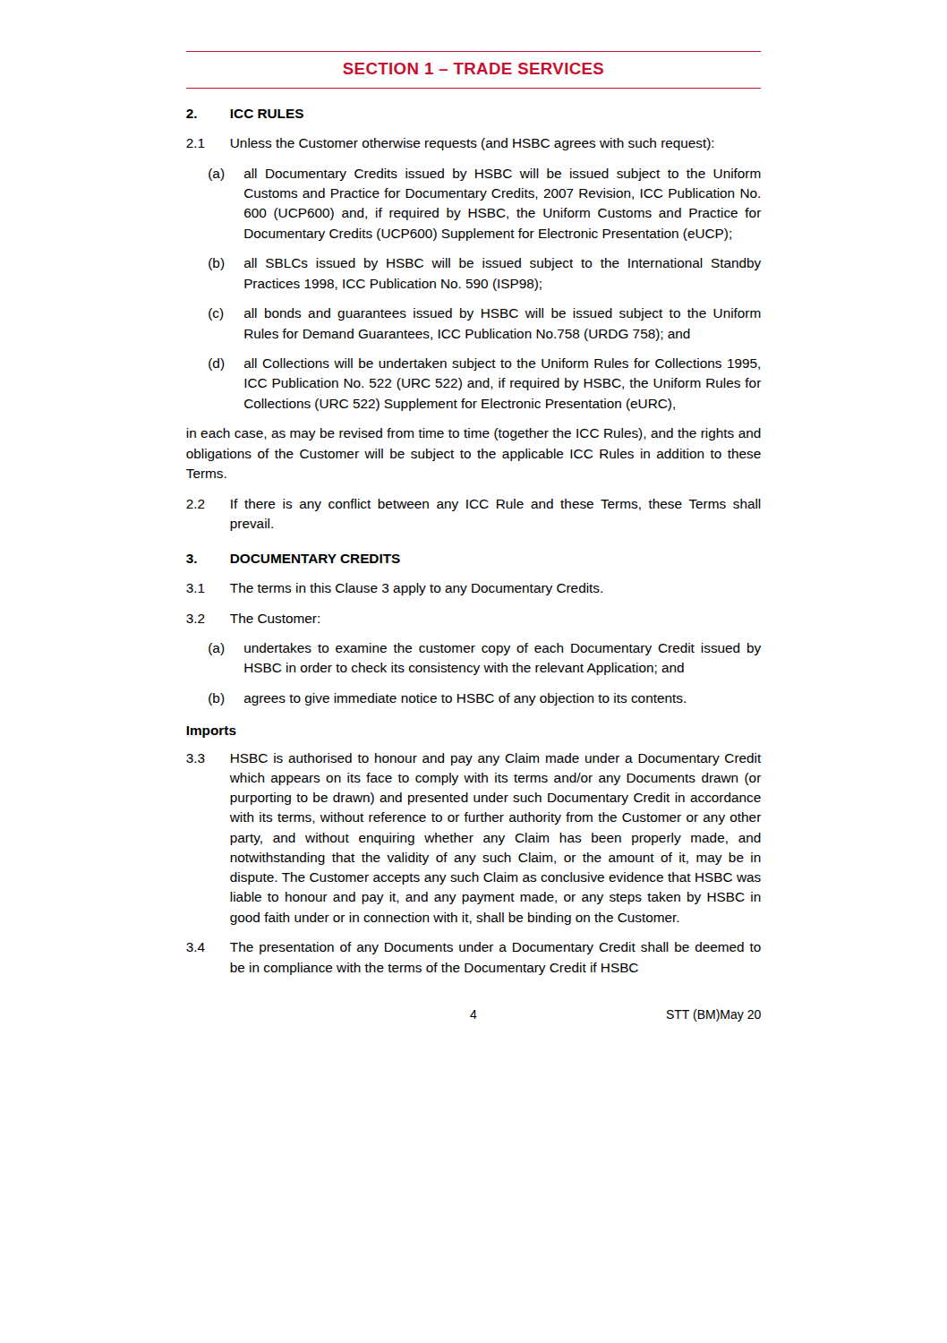SECTION 1 – TRADE SERVICES
2. ICC RULES
2.1
Unless the Customer otherwise requests (and HSBC agrees with such request):
(a)
all Documentary Credits issued by HSBC will be issued subject to the Uniform Customs and Practice for Documentary Credits, 2007 Revision, ICC Publication No. 600 (UCP600) and, if required by HSBC, the Uniform Customs and Practice for Documentary Credits (UCP600) Supplement for Electronic Presentation (eUCP);
(b)
all SBLCs issued by HSBC will be issued subject to the International Standby Practices 1998, ICC Publication No. 590 (ISP98);
(c)
all bonds and guarantees issued by HSBC will be issued subject to the Uniform Rules for Demand Guarantees, ICC Publication No.758 (URDG 758); and
(d)
all Collections will be undertaken subject to the Uniform Rules for Collections 1995, ICC Publication No. 522 (URC 522) and, if required by HSBC, the Uniform Rules for Collections (URC 522) Supplement for Electronic Presentation (eURC),
in each case, as may be revised from time to time (together the ICC Rules), and the rights and obligations of the Customer will be subject to the applicable ICC Rules in addition to these Terms.
2.2
If there is any conflict between any ICC Rule and these Terms, these Terms shall prevail.
3. DOCUMENTARY CREDITS
3.1
The terms in this Clause 3 apply to any Documentary Credits.
3.2
The Customer:
(a)
undertakes to examine the customer copy of each Documentary Credit issued by HSBC in order to check its consistency with the relevant Application; and
(b)
agrees to give immediate notice to HSBC of any objection to its contents.
Imports
3.3
HSBC is authorised to honour and pay any Claim made under a Documentary Credit which appears on its face to comply with its terms and/or any Documents drawn (or purporting to be drawn) and presented under such Documentary Credit in accordance with its terms, without reference to or further authority from the Customer or any other party, and without enquiring whether any Claim has been properly made, and notwithstanding that the validity of any such Claim, or the amount of it, may be in dispute. The Customer accepts any such Claim as conclusive evidence that HSBC was liable to honour and pay it, and any payment made, or any steps taken by HSBC in good faith under or in connection with it, shall be binding on the Customer.
3.4
The presentation of any Documents under a Documentary Credit shall be deemed to be in compliance with the terms of the Documentary Credit if HSBC
4
STT (BM)May 20